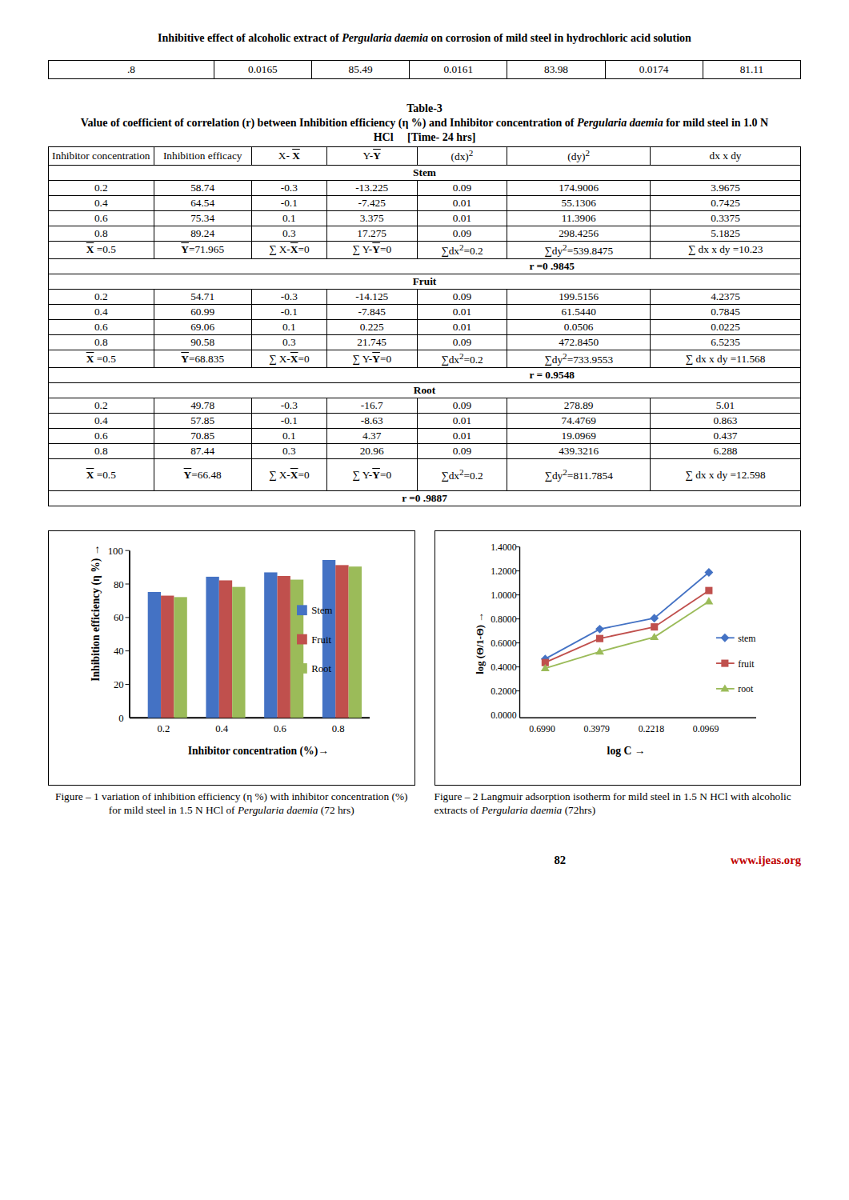Inhibitive effect of alcoholic extract of Pergularia daemia on corrosion of mild steel in hydrochloric acid solution
| .8 | 0.0165 | 85.49 | 0.0161 | 83.98 | 0.0174 | 81.11 |
Table-3
Value of coefficient of correlation (r) between Inhibition efficiency (η %) and Inhibitor concentration of Pergularia daemia for mild steel in 1.0 N HCl [Time- 24 hrs]
| Inhibitor concentration | Inhibition efficacy | X- X | Y- Y | (dx) 2 | (dy) 2 | dx x dy |
| --- | --- | --- | --- | --- | --- | --- |
| Stem |
| 0.2 | 58.74 | -0.3 | -13.225 | 0.09 | 174.9006 | 3.9675 |
| 0.4 | 64.54 | -0.1 | -7.425 | 0.01 | 55.1306 | 0.7425 |
| 0.6 | 75.34 | 0.1 | 3.375 | 0.01 | 11.3906 | 0.3375 |
| 0.8 | 89.24 | 0.3 | 17.275 | 0.09 | 298.4256 | 5.1825 |
| X =0.5 | Y =71.965 | ∑ X- X =0 | ∑ Y- Y =0 | ∑dx 2 =0.2 | ∑dy 2 =539.8475 | ∑ dx x dy =10.23 |
| r =0 .9845 |
| Fruit |
| 0.2 | 54.71 | -0.3 | -14.125 | 0.09 | 199.5156 | 4.2375 |
| 0.4 | 60.99 | -0.1 | -7.845 | 0.01 | 61.5440 | 0.7845 |
| 0.6 | 69.06 | 0.1 | 0.225 | 0.01 | 0.0506 | 0.0225 |
| 0.8 | 90.58 | 0.3 | 21.745 | 0.09 | 472.8450 | 6.5235 |
| X =0.5 | Y =68.835 | ∑ X- X =0 | ∑ Y- Y =0 | ∑dx 2 =0.2 | ∑dy 2 =733.9553 | ∑ dx x dy =11.568 |
| r = 0.9548 |
| Root |
| 0.2 | 49.78 | -0.3 | -16.7 | 0.09 | 278.89 | 5.01 |
| 0.4 | 57.85 | -0.1 | -8.63 | 0.01 | 74.4769 | 0.863 |
| 0.6 | 70.85 | 0.1 | 4.37 | 0.01 | 19.0969 | 0.437 |
| 0.8 | 87.44 | 0.3 | 20.96 | 0.09 | 439.3216 | 6.288 |
| X =0.5 | Y =66.48 | ∑ X- X =0 | ∑ Y- Y =0 | ∑dx 2 =0.2 | ∑dy 2 =811.7854 | ∑ dx x dy =12.598 |
| r =0 .9887 |
100 80 60 40 20 0 0.2 0.4 0.6 0.8 Inhibitor concentration (%)→ Inhibition efficiency (η %) → Stem Fruit Root
Figure – 1 variation of inhibition efficiency (η %) with inhibitor concentration (%) for mild steel in 1.5 N HCl of Pergularia daemia (72 hrs)
1.4000 1.2000 1.0000 0.8000 0.6000 0.4000 0.2000 0.0000 0.6990 0.3979 0.2218 0.0969 log C → log (Θ/1-Θ) → stem fruit root
Figure – 2 Langmuir adsorption isotherm for mild steel in 1.5 N HCl with alcoholic extracts of Pergularia daemia (72hrs)
82
www.ijeas.org